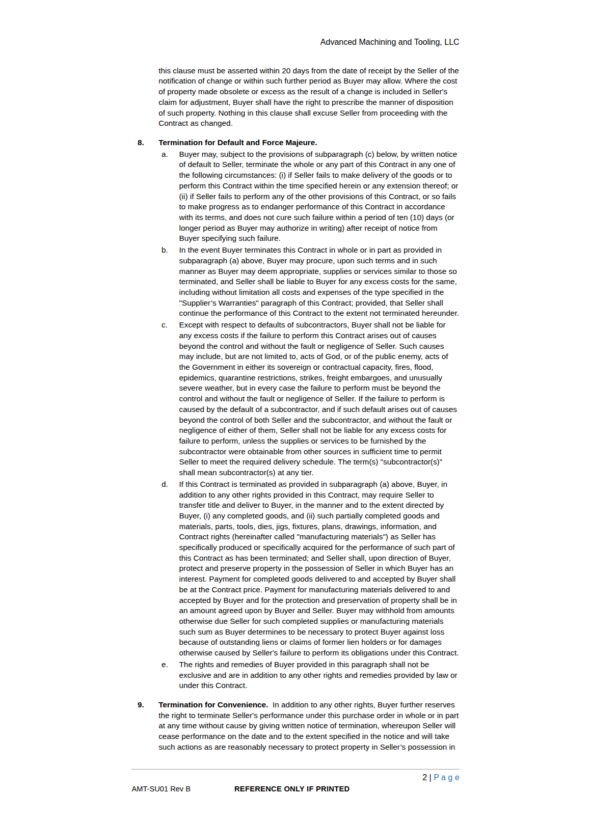Advanced Machining and Tooling, LLC
this clause must be asserted within 20 days from the date of receipt by the Seller of the notification of change or within such further period as Buyer may allow. Where the cost of property made obsolete or excess as the result of a change is included in Seller's claim for adjustment, Buyer shall have the right to prescribe the manner of disposition of such property. Nothing in this clause shall excuse Seller from proceeding with the Contract as changed.
8. Termination for Default and Force Majeure.
a. Buyer may, subject to the provisions of subparagraph (c) below, by written notice of default to Seller, terminate the whole or any part of this Contract in any one of the following circumstances: (i) if Seller fails to make delivery of the goods or to perform this Contract within the time specified herein or any extension thereof; or (ii) if Seller fails to perform any of the other provisions of this Contract, or so fails to make progress as to endanger performance of this Contract in accordance with its terms, and does not cure such failure within a period of ten (10) days (or longer period as Buyer may authorize in writing) after receipt of notice from Buyer specifying such failure.
b. In the event Buyer terminates this Contract in whole or in part as provided in subparagraph (a) above, Buyer may procure, upon such terms and in such manner as Buyer may deem appropriate, supplies or services similar to those so terminated, and Seller shall be liable to Buyer for any excess costs for the same, including without limitation all costs and expenses of the type specified in the "Supplier’s Warranties" paragraph of this Contract; provided, that Seller shall continue the performance of this Contract to the extent not terminated hereunder.
c. Except with respect to defaults of subcontractors, Buyer shall not be liable for any excess costs if the failure to perform this Contract arises out of causes beyond the control and without the fault or negligence of Seller. Such causes may include, but are not limited to, acts of God, or of the public enemy, acts of the Government in either its sovereign or contractual capacity, fires, flood, epidemics, quarantine restrictions, strikes, freight embargoes, and unusually severe weather, but in every case the failure to perform must be beyond the control and without the fault or negligence of Seller. If the failure to perform is caused by the default of a subcontractor, and if such default arises out of causes beyond the control of both Seller and the subcontractor, and without the fault or negligence of either of them, Seller shall not be liable for any excess costs for failure to perform, unless the supplies or services to be furnished by the subcontractor were obtainable from other sources in sufficient time to permit Seller to meet the required delivery schedule. The term(s) "subcontractor(s)" shall mean subcontractor(s) at any tier.
d. If this Contract is terminated as provided in subparagraph (a) above, Buyer, in addition to any other rights provided in this Contract, may require Seller to transfer title and deliver to Buyer, in the manner and to the extent directed by Buyer, (i) any completed goods, and (ii) such partially completed goods and materials, parts, tools, dies, jigs, fixtures, plans, drawings, information, and Contract rights (hereinafter called "manufacturing materials") as Seller has specifically produced or specifically acquired for the performance of such part of this Contract as has been terminated; and Seller shall, upon direction of Buyer, protect and preserve property in the possession of Seller in which Buyer has an interest. Payment for completed goods delivered to and accepted by Buyer shall be at the Contract price. Payment for manufacturing materials delivered to and accepted by Buyer and for the protection and preservation of property shall be in an amount agreed upon by Buyer and Seller. Buyer may withhold from amounts otherwise due Seller for such completed supplies or manufacturing materials such sum as Buyer determines to be necessary to protect Buyer against loss because of outstanding liens or claims of former lien holders or for damages otherwise caused by Seller's failure to perform its obligations under this Contract.
e. The rights and remedies of Buyer provided in this paragraph shall not be exclusive and are in addition to any other rights and remedies provided by law or under this Contract.
9. Termination for Convenience. In addition to any other rights, Buyer further reserves the right to terminate Seller's performance under this purchase order in whole or in part at any time without cause by giving written notice of termination, whereupon Seller will cease performance on the date and to the extent specified in the notice and will take such actions as are reasonably necessary to protect property in Seller’s possession in
2 | P a g e
AMT-SU01 Rev B
REFERENCE ONLY IF PRINTED